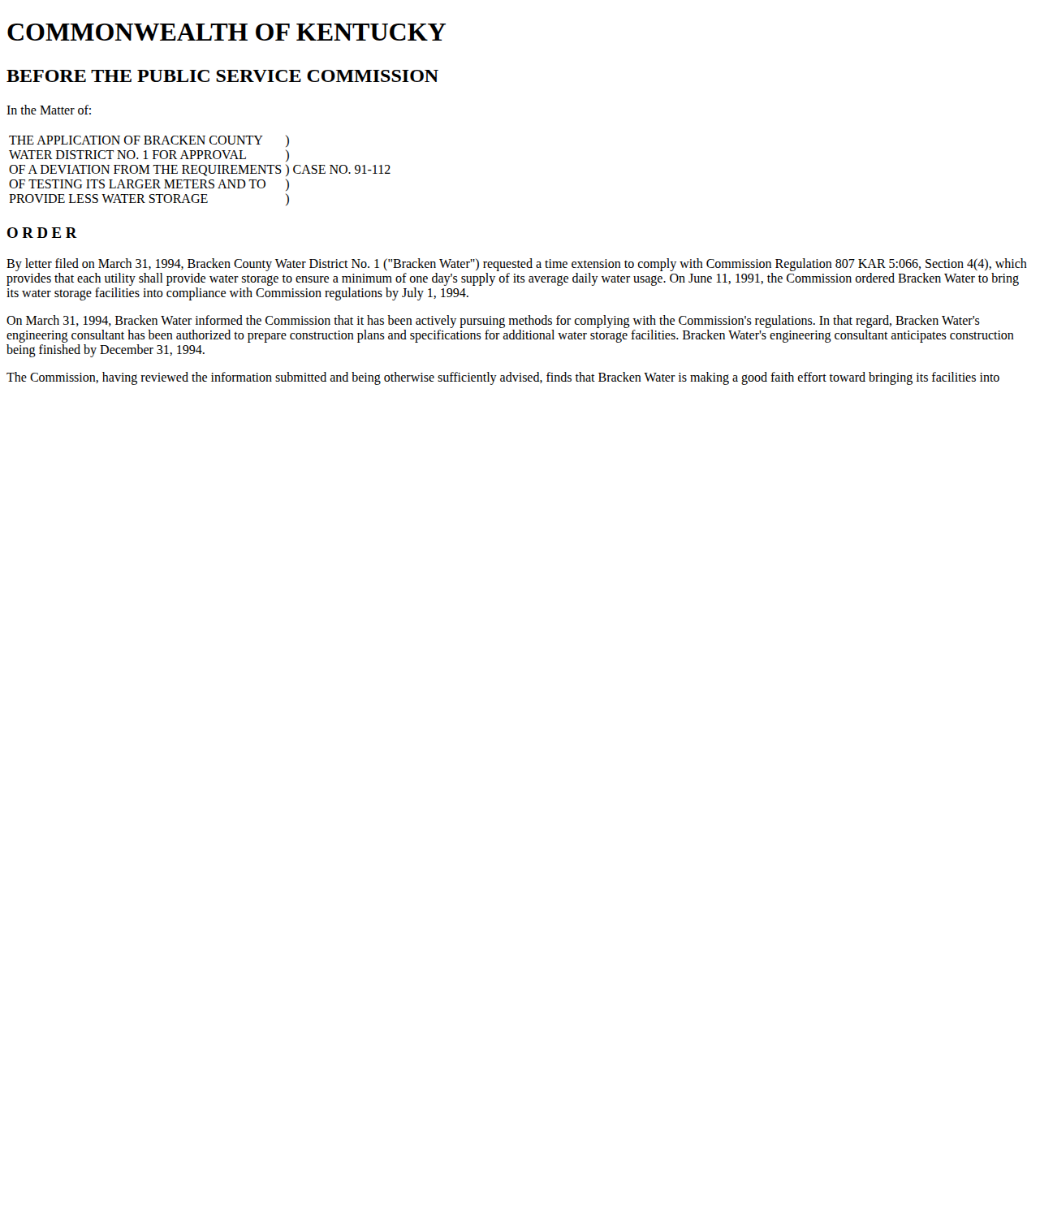COMMONWEALTH OF KENTUCKY
BEFORE THE PUBLIC SERVICE COMMISSION
In the Matter of:
| THE APPLICATION OF BRACKEN COUNTY WATER DISTRICT NO. 1 FOR APPROVAL OF A DEVIATION FROM THE REQUIREMENTS OF TESTING ITS LARGER METERS AND TO PROVIDE LESS WATER STORAGE | ) ) ) ) ) | CASE NO. 91-112 |
O R D E R
By letter filed on March 31, 1994, Bracken County Water District No. 1 ("Bracken Water") requested a time extension to comply with Commission Regulation 807 KAR 5:066, Section 4(4), which provides that each utility shall provide water storage to ensure a minimum of one day's supply of its average daily water usage. On June 11, 1991, the Commission ordered Bracken Water to bring its water storage facilities into compliance with Commission regulations by July 1, 1994.
On March 31, 1994, Bracken Water informed the Commission that it has been actively pursuing methods for complying with the Commission's regulations. In that regard, Bracken Water's engineering consultant has been authorized to prepare construction plans and specifications for additional water storage facilities. Bracken Water's engineering consultant anticipates construction being finished by December 31, 1994.
The Commission, having reviewed the information submitted and being otherwise sufficiently advised, finds that Bracken Water is making a good faith effort toward bringing its facilities into